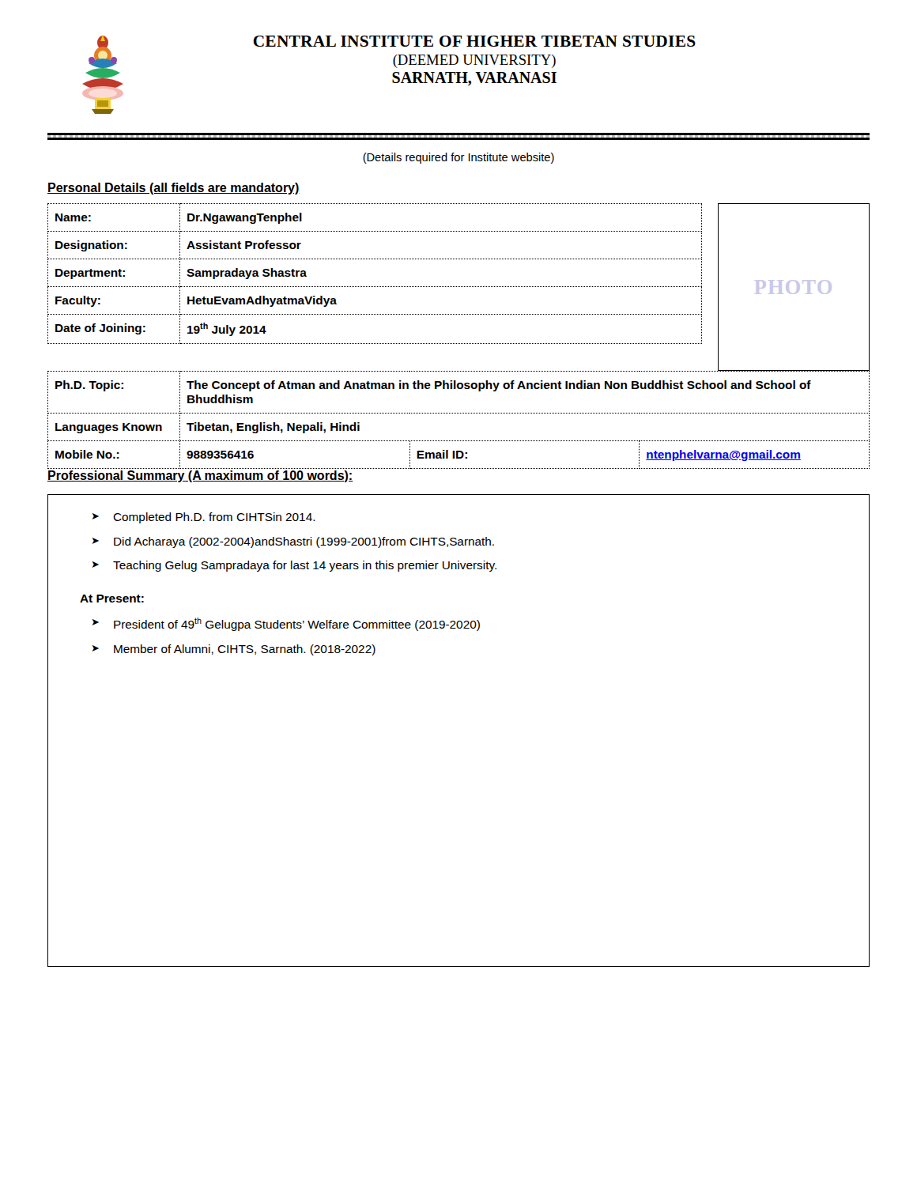CENTRAL INSTITUTE OF HIGHER TIBETAN STUDIES
(DEEMED UNIVERSITY)
SARNATH, VARANASI
(Details required for Institute website)
Personal Details (all fields are mandatory)
| Name: | Dr.NgawangTenphel |
| Designation: | Assistant Professor |
| Department: | Sampradaya Shastra |
| Faculty: | HetuEvamAdhyatmaVidya |
| Date of Joining: | 19 th July 2014 |
PHOTO
| Ph.D. Topic: | The Concept of Atman and Anatman in the Philosophy of Ancient Indian Non Buddhist School and School of Bhuddhism |
| Languages Known | Tibetan, English, Nepali, Hindi |
| Mobile No.: | 9889356416 | Email ID: | ntenphelvarna@gmail.com |
Professional Summary (A maximum of 100 words):
Completed Ph.D. from CIHTSin 2014.
Did Acharaya (2002-2004)andShastri (1999-2001)from CIHTS,Sarnath.
Teaching Gelug Sampradaya for last 14 years in this premier University.
At Present:
President of 49th Gelugpa Students’ Welfare Committee (2019-2020)
Member of Alumni, CIHTS, Sarnath. (2018-2022)